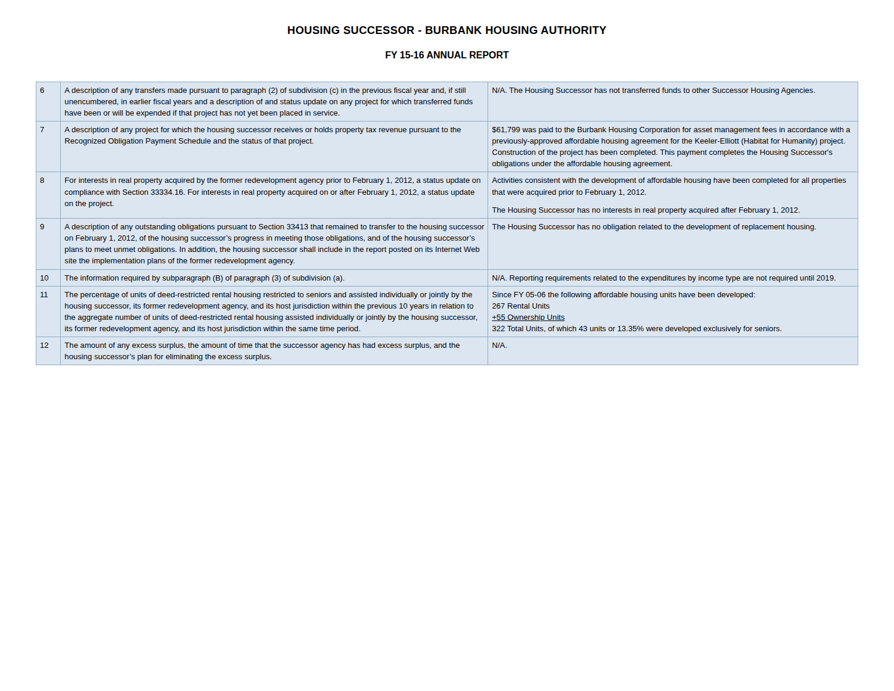HOUSING SUCCESSOR - BURBANK HOUSING AUTHORITY
FY 15-16 ANNUAL REPORT
| 6 | A description of any transfers made pursuant to paragraph (2) of subdivision (c) in the previous fiscal year and, if still unencumbered, in earlier fiscal years and a description of and status update on any project for which transferred funds have been or will be expended if that project has not yet been placed in service. | N/A. The Housing Successor has not transferred funds to other Successor Housing Agencies. |
| 7 | A description of any project for which the housing successor receives or holds property tax revenue pursuant to the Recognized Obligation Payment Schedule and the status of that project. | $61,799 was paid to the Burbank Housing Corporation for asset management fees in accordance with a previously-approved affordable housing agreement for the Keeler-Elliott (Habitat for Humanity) project. Construction of the project has been completed. This payment completes the Housing Successor's obligations under the affordable housing agreement. |
| 8 | For interests in real property acquired by the former redevelopment agency prior to February 1, 2012, a status update on compliance with Section 33334.16. For interests in real property acquired on or after February 1, 2012, a status update on the project. | Activities consistent with the development of affordable housing have been completed for all properties that were acquired prior to February 1, 2012. The Housing Successor has no interests in real property acquired after February 1, 2012. |
| 9 | A description of any outstanding obligations pursuant to Section 33413 that remained to transfer to the housing successor on February 1, 2012, of the housing successor’s progress in meeting those obligations, and of the housing successor’s plans to meet unmet obligations. In addition, the housing successor shall include in the report posted on its Internet Web site the implementation plans of the former redevelopment agency. | The Housing Successor has no obligation related to the development of replacement housing. |
| 10 | The information required by subparagraph (B) of paragraph (3) of subdivision (a). | N/A. Reporting requirements related to the expenditures by income type are not required until 2019. |
| 11 | The percentage of units of deed-restricted rental housing restricted to seniors and assisted individually or jointly by the housing successor, its former redevelopment agency, and its host jurisdiction within the previous 10 years in relation to the aggregate number of units of deed-restricted rental housing assisted individually or jointly by the housing successor, its former redevelopment agency, and its host jurisdiction within the same time period. | Since FY 05-06 the following affordable housing units have been developed: 267 Rental Units +55 Ownership Units 322 Total Units, of which 43 units or 13.35% were developed exclusively for seniors. |
| 12 | The amount of any excess surplus, the amount of time that the successor agency has had excess surplus, and the housing successor’s plan for eliminating the excess surplus. | N/A. |